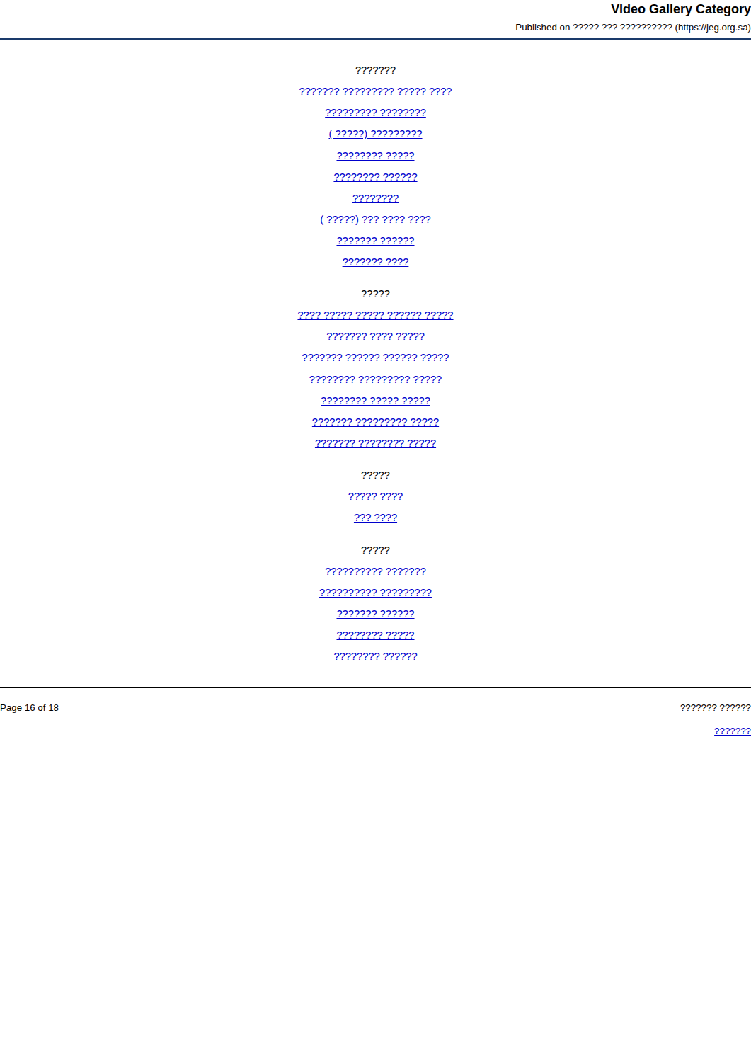Video Gallery Category
Published on ????? ??? ?????????? (https://jeg.org.sa)
???????
???? ????? ????????? ???????
???????? ?????????
????????? (????? )
????? ????????
?????? ????????
????????
???? ???? ??? (????? )
?????? ???????
???? ???????
?????
????? ?????? ????? ????? ????
????? ???? ???????
????? ?????? ?????? ???????
????? ????????? ????????
????? ????? ????????
????? ????????? ???????
????? ???????? ???????
?????
???? ?????
???? ???
?????
??????? ??????????
????????? ??????????
?????? ???????
????? ????????
?????? ????????
?????? ???????
???????
Page 16 of 18